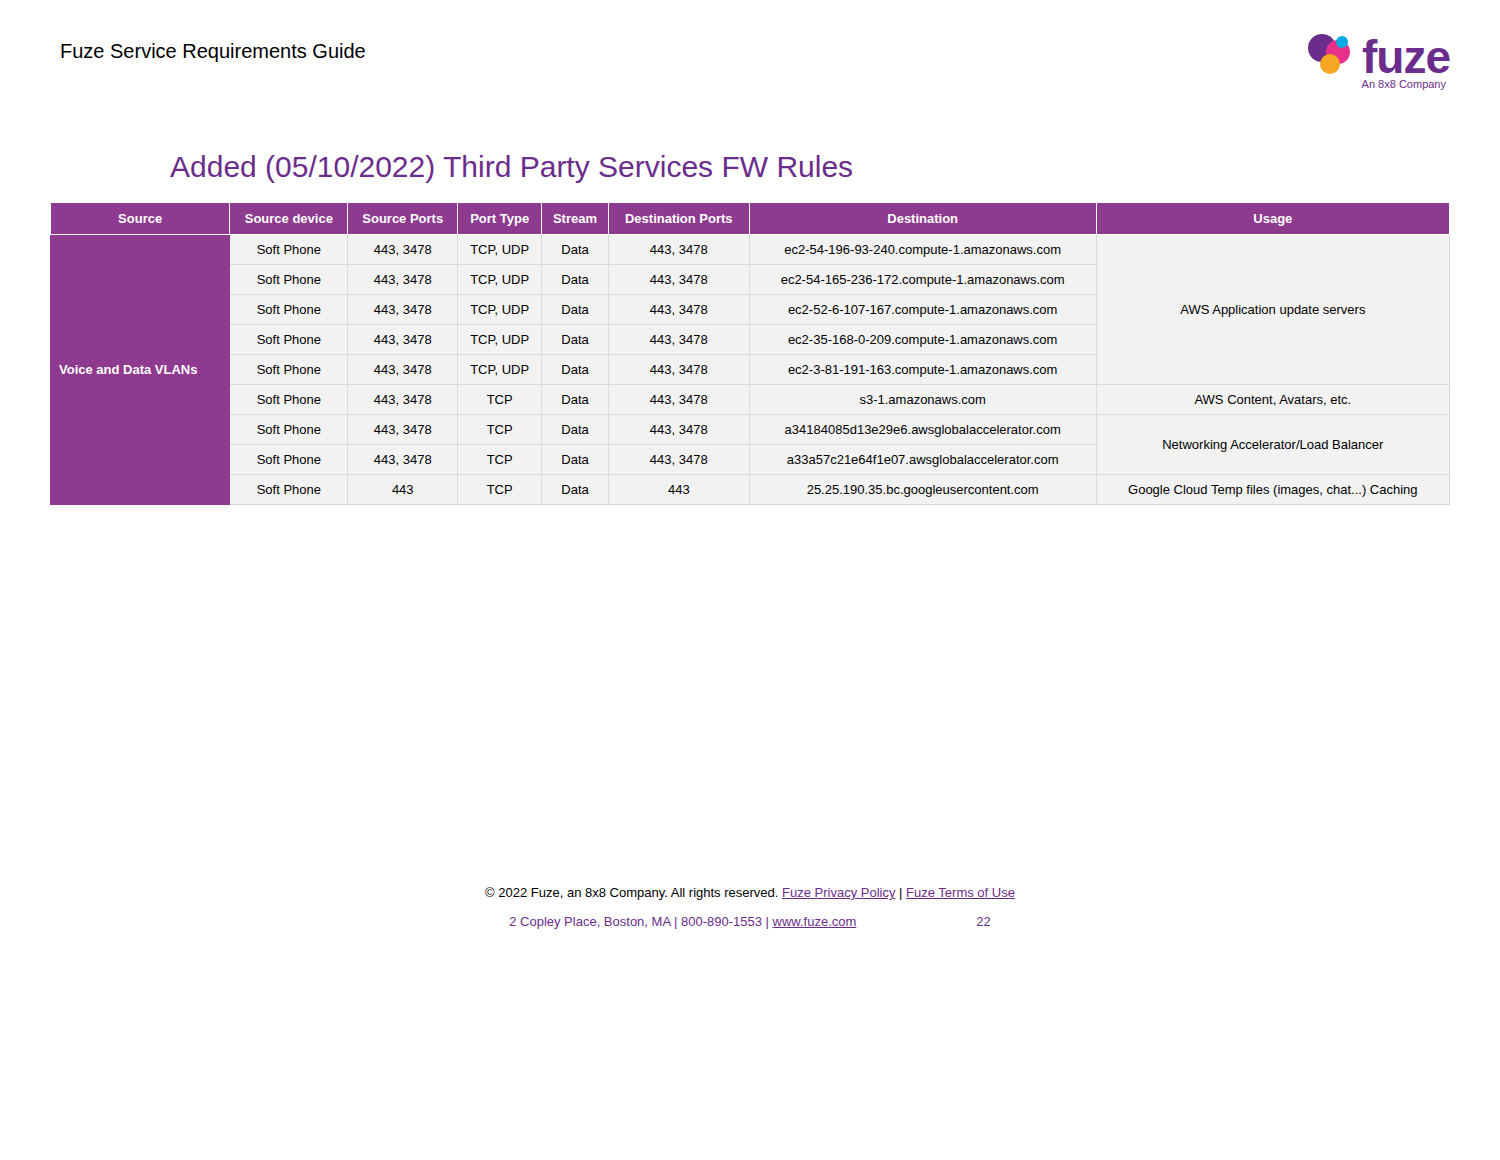Fuze Service Requirements Guide
fuze
An 8x8 Company
Added (05/10/2022) Third Party Services FW Rules
| Source | Source device | Source Ports | Port Type | Stream | Destination Ports | Destination | Usage |
| --- | --- | --- | --- | --- | --- | --- | --- |
| Voice and Data VLANs | Soft Phone | 443, 3478 | TCP, UDP | Data | 443, 3478 | ec2-54-196-93-240.compute-1.amazonaws.com | AWS Application update servers |
| Soft Phone | 443, 3478 | TCP, UDP | Data | 443, 3478 | ec2-54-165-236-172.compute-1.amazonaws.com |
| Soft Phone | 443, 3478 | TCP, UDP | Data | 443, 3478 | ec2-52-6-107-167.compute-1.amazonaws.com |
| Soft Phone | 443, 3478 | TCP, UDP | Data | 443, 3478 | ec2-35-168-0-209.compute-1.amazonaws.com |
| Soft Phone | 443, 3478 | TCP, UDP | Data | 443, 3478 | ec2-3-81-191-163.compute-1.amazonaws.com |
| Soft Phone | 443, 3478 | TCP | Data | 443, 3478 | s3-1.amazonaws.com | AWS Content, Avatars, etc. |
| Soft Phone | 443, 3478 | TCP | Data | 443, 3478 | a34184085d13e29e6.awsglobalaccelerator.com | Networking Accelerator/Load Balancer |
| Soft Phone | 443, 3478 | TCP | Data | 443, 3478 | a33a57c21e64f1e07.awsglobalaccelerator.com |
| Soft Phone | 443 | TCP | Data | 443 | 25.25.190.35.bc.googleusercontent.com | Google Cloud Temp files (images, chat...) Caching |
© 2022 Fuze, an 8x8 Company. All rights reserved. Fuze Privacy Policy | Fuze Terms of Use
2 Copley Place, Boston, MA | 800-890-1553 | www.fuze.com 22